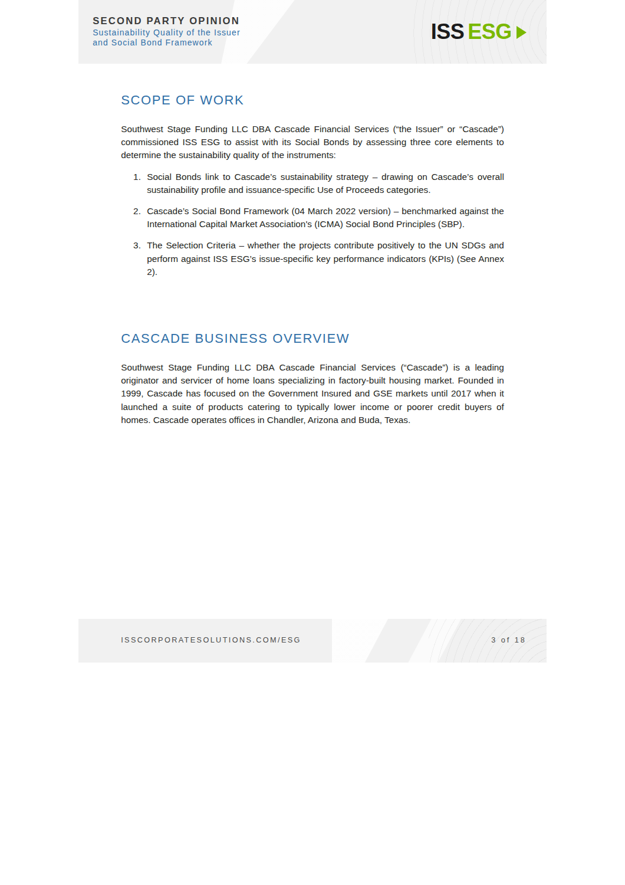Second Party Opinion
Sustainability Quality of the Issuer
and Social Bond Framework
ISS ESG
SCOPE OF WORK
Southwest Stage Funding LLC DBA Cascade Financial Services (“the Issuer” or “Cascade”) commissioned ISS ESG to assist with its Social Bonds by assessing three core elements to determine the sustainability quality of the instruments:
Social Bonds link to Cascade’s sustainability strategy – drawing on Cascade’s overall sustainability profile and issuance-specific Use of Proceeds categories.
Cascade’s Social Bond Framework (04 March 2022 version) – benchmarked against the International Capital Market Association's (ICMA) Social Bond Principles (SBP).
The Selection Criteria – whether the projects contribute positively to the UN SDGs and perform against ISS ESG’s issue-specific key performance indicators (KPIs) (See Annex 2).
CASCADE BUSINESS OVERVIEW
Southwest Stage Funding LLC DBA Cascade Financial Services (“Cascade”) is a leading originator and servicer of home loans specializing in factory-built housing market. Founded in 1999, Cascade has focused on the Government Insured and GSE markets until 2017 when it launched a suite of products catering to typically lower income or poorer credit buyers of homes. Cascade operates offices in Chandler, Arizona and Buda, Texas.
ISSCORPORATESOLUTIONS.COM/ESG
3 of 18